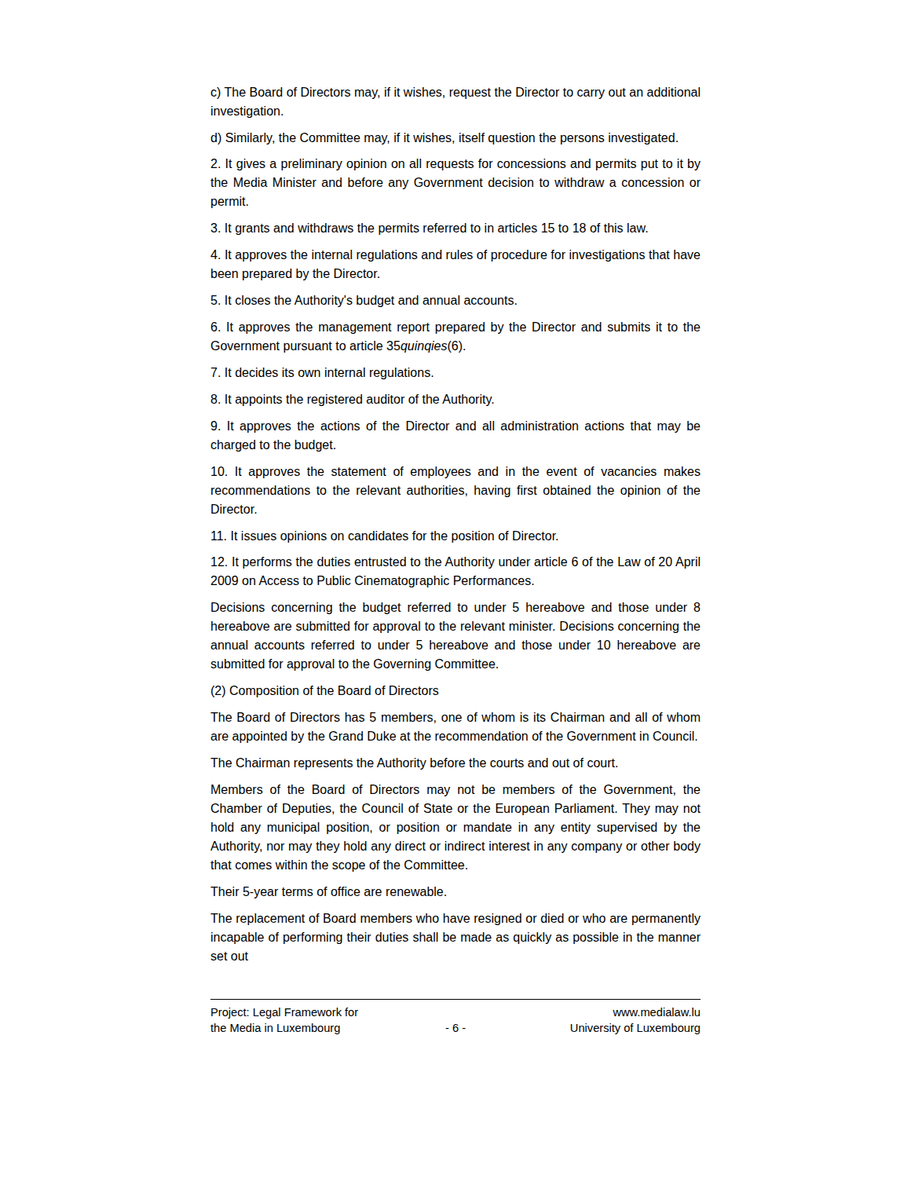c) The Board of Directors may, if it wishes, request the Director to carry out an additional investigation.
d) Similarly, the Committee may, if it wishes, itself question the persons investigated.
2. It gives a preliminary opinion on all requests for concessions and permits put to it by the Media Minister and before any Government decision to withdraw a concession or permit.
3. It grants and withdraws the permits referred to in articles 15 to 18 of this law.
4. It approves the internal regulations and rules of procedure for investigations that have been prepared by the Director.
5. It closes the Authority's budget and annual accounts.
6. It approves the management report prepared by the Director and submits it to the Government pursuant to article 35quinqies(6).
7. It decides its own internal regulations.
8. It appoints the registered auditor of the Authority.
9. It approves the actions of the Director and all administration actions that may be charged to the budget.
10. It approves the statement of employees and in the event of vacancies makes recommendations to the relevant authorities, having first obtained the opinion of the Director.
11. It issues opinions on candidates for the position of Director.
12. It performs the duties entrusted to the Authority under article 6 of the Law of 20 April 2009 on Access to Public Cinematographic Performances.
Decisions concerning the budget referred to under 5 hereabove and those under 8 hereabove are submitted for approval to the relevant minister. Decisions concerning the annual accounts referred to under 5 hereabove and those under 10 hereabove are submitted for approval to the Governing Committee.
(2) Composition of the Board of Directors
The Board of Directors has 5 members, one of whom is its Chairman and all of whom are appointed by the Grand Duke at the recommendation of the Government in Council.
The Chairman represents the Authority before the courts and out of court.
Members of the Board of Directors may not be members of the Government, the Chamber of Deputies, the Council of State or the European Parliament. They may not hold any municipal position, or position or mandate in any entity supervised by the Authority, nor may they hold any direct or indirect interest in any company or other body that comes within the scope of the Committee.
Their 5-year terms of office are renewable.
The replacement of Board members who have resigned or died or who are permanently incapable of performing their duties shall be made as quickly as possible in the manner set out
| Project: Legal Framework for | | www.medialaw.lu |
| the Media in Luxembourg | - 6 - | University of Luxembourg |